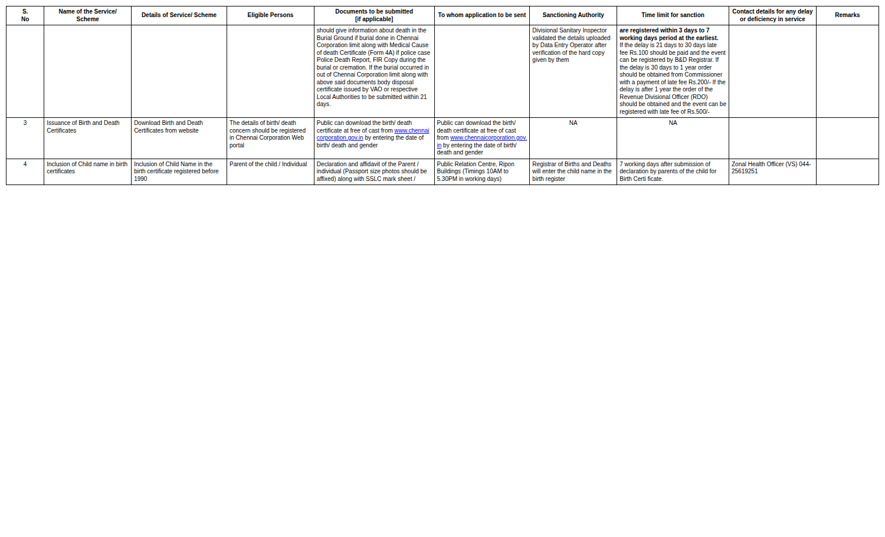| S. No | Name of the Service/ Scheme | Details of Service/ Scheme | Eligible Persons | Documents to be submitted [if applicable] | To whom application to be sent | Sanctioning Authority | Time limit for sanction | Contact details for any delay or deficiency in service | Remarks |
| --- | --- | --- | --- | --- | --- | --- | --- | --- | --- |
| | | | | should give information about death in the Burial Ground if burial done in Chennai Corporation limit along with Medical Cause of death Certificate (Form 4A) if police case Police Death Report, FIR Copy during the burial or cremation. If the burial occurred in out of Chennai Corporation limit along with above said documents body disposal certificate issued by VAO or respective Local Authorities to be submitted within 21 days. | | Divisional Sanitary Inspector validated the details uploaded by Data Entry Operator after verification of the hard copy given by them | are registered within 3 days to 7 working days period at the earliest. If the delay is 21 days to 30 days late fee Rs.100 should be paid and the event can be registered by B&D Registrar. If the delay is 30 days to 1 year order should be obtained from Commissioner with a payment of late fee Rs.200/- If the delay is after 1 year the order of the Revenue Divisional Officer (RDO) should be obtained and the event can be registered with late fee of Rs.500/- | | |
| 3 | Issuance of Birth and Death Certificates | Download Birth and Death Certificates from website | The details of birth/ death concern should be registered in Chennai Corporation Web portal | Public can download the birth/ death certificate at free of cast from www.chennaicorporation.gov.in by entering the date of birth/ death and gender | Public can download the birth/ death certificate at free of cast from www.chennaicorporation.gov.in by entering the date of birth/ death and gender | NA | NA | | |
| 4 | Inclusion of Child name in birth certificates | Inclusion of Child Name in the birth certificate registered before 1990 | Parent of the child / Individual | Declaration and affidavit of the Parent / individual (Passport size photos should be affixed) along with SSLC mark sheet / | Public Relation Centre, Ripon Buildings (Timings 10AM to 5.30PM in working days) | Registrar of Births and Deaths will enter the child name in the birth register | 7 working days after submission of declaration by parents of the child for Birth Certi ficate. | Zonal Health Officer (VS) 044-25619251 | |